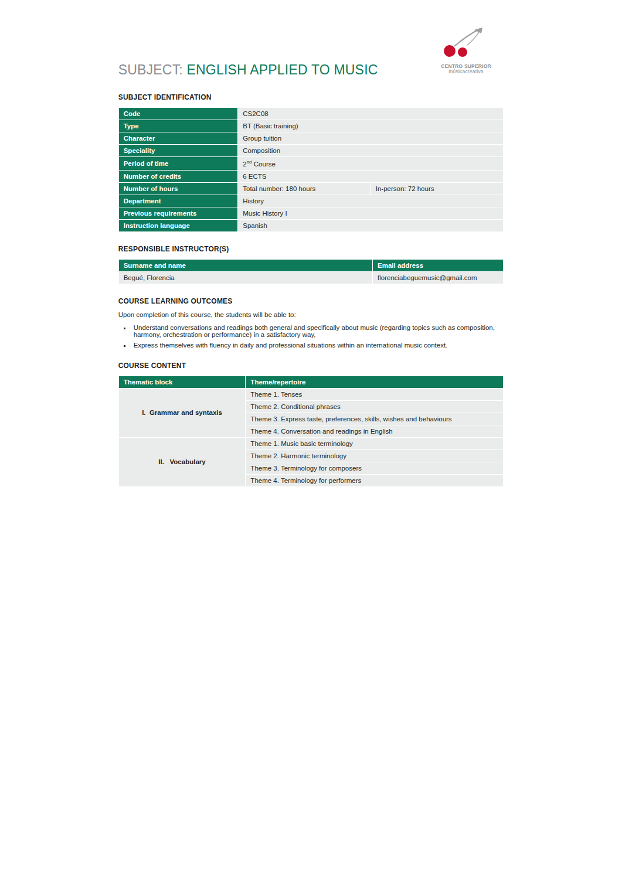CENTRO SUPERIOR músicacreativa
SUBJECT: ENGLISH APPLIED TO MUSIC
SUBJECT IDENTIFICATION
| Code | CS2C08 |
| Type | BT (Basic training) |
| Character | Group tuition |
| Speciality | Composition |
| Period of time | 2 nd Course |
| Number of credits | 6 ECTS |
| Number of hours | Total number: 180 hours | In-person: 72 hours |
| Department | History |
| Previous requirements | Music History I |
| Instruction language | Spanish |
RESPONSIBLE INSTRUCTOR(S)
| Surname and name | Email address |
| --- | --- |
| Begué, Florencia | florenciabeguemusic@gmail.com |
COURSE LEARNING OUTCOMES
Upon completion of this course, the students will be able to:
Understand conversations and readings both general and specifically about music (regarding topics such as composition, harmony, orchestration or performance) in a satisfactory way,
Express themselves with fluency in daily and professional situations within an international music context.
COURSE CONTENT
| Thematic block | Theme/repertoire |
| --- | --- |
| I. Grammar and syntaxis | Theme 1. Tenses |
| Theme 2. Conditional phrases |
| Theme 3. Express taste, preferences, skills, wishes and behaviours |
| Theme 4. Conversation and readings in English |
| II. Vocabulary | Theme 1. Music basic terminology |
| Theme 2. Harmonic terminology |
| Theme 3. Terminology for composers |
| Theme 4. Terminology for performers |